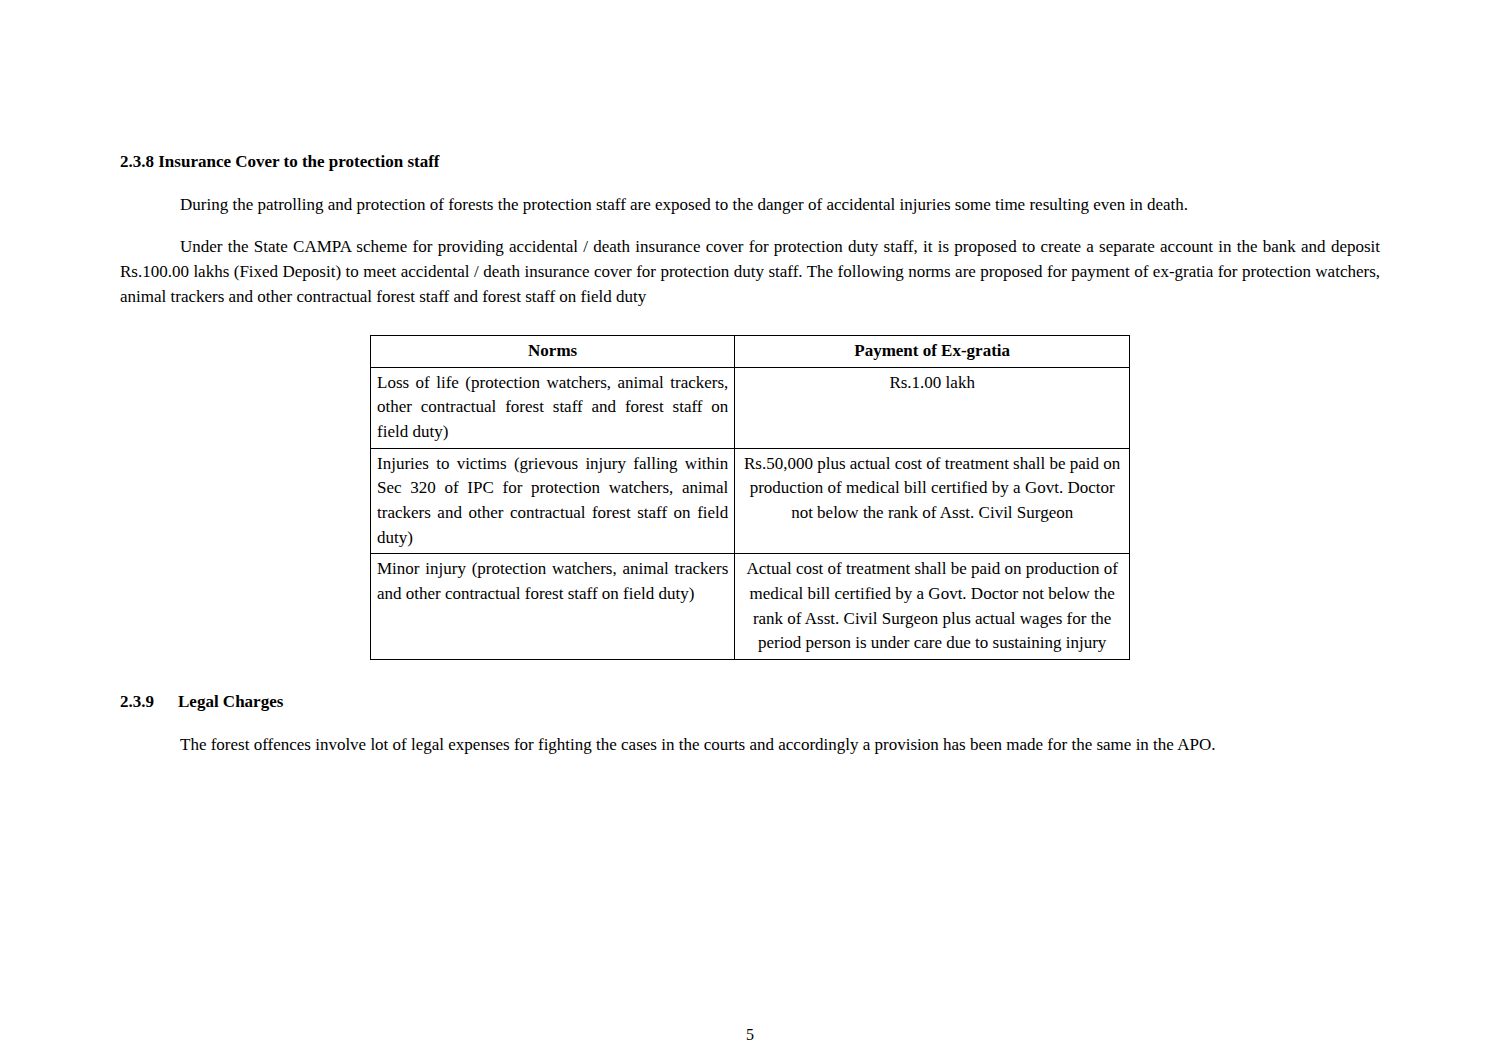2.3.8 Insurance Cover to the protection staff
During the patrolling and protection of forests the protection staff are exposed to the danger of accidental injuries some time resulting even in death.
Under the State CAMPA scheme for providing accidental / death insurance cover for protection duty staff, it is proposed to create a separate account in the bank and deposit Rs.100.00 lakhs (Fixed Deposit) to meet accidental / death insurance cover for protection duty staff. The following norms are proposed for payment of ex-gratia for protection watchers, animal trackers and other contractual forest staff and forest staff on field duty
| Norms | Payment of Ex-gratia |
| --- | --- |
| Loss of life (protection watchers, animal trackers, other contractual forest staff and forest staff on field duty) | Rs.1.00 lakh |
| Injuries to victims (grievous injury falling within Sec 320 of IPC for protection watchers, animal trackers and other contractual forest staff on field duty) | Rs.50,000 plus actual cost of treatment shall be paid on production of medical bill certified by a Govt. Doctor not below the rank of Asst. Civil Surgeon |
| Minor injury (protection watchers, animal trackers and other contractual forest staff on field duty) | Actual cost of treatment shall be paid on production of medical bill certified by a Govt. Doctor not below the rank of Asst. Civil Surgeon plus actual wages for the period person is under care due to sustaining injury |
2.3.9 Legal Charges
The forest offences involve lot of legal expenses for fighting the cases in the courts and accordingly a provision has been made for the same in the APO.
5